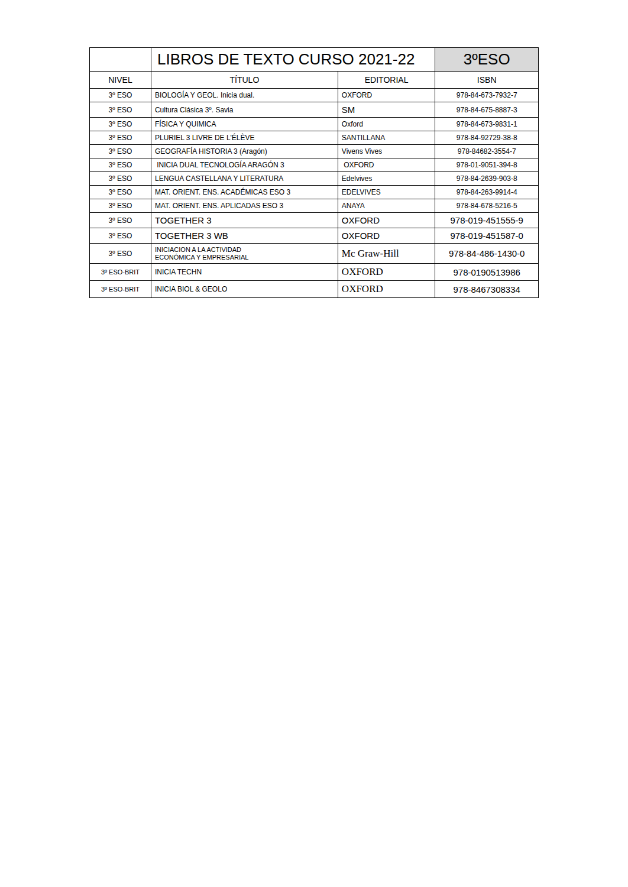| | LIBROS DE TEXTO CURSO 2021-22 | 3ºESO |
| NIVEL | TÍTULO | EDITORIAL | ISBN |
| 3º ESO | BIOLOGÍA Y GEOL. Inicia dual. | OXFORD | 978-84-673-7932-7 |
| 3º ESO | Cultura Clásica 3º. Savia | SM | 978-84-675-8887-3 |
| 3º ESO | FÍSICA Y QUIMICA | Oxford | 978-84-673-9831-1 |
| 3º ESO | PLURIEL 3 LIVRE DE L'ÉLÈVE | SANTILLANA | 978-84-92729-38-8 |
| 3º ESO | GEOGRAFÍA HISTORIA 3 (Aragón) | Vivens Vives | 978-84682-3554-7 |
| 3º ESO | INICIA DUAL TECNOLOGÍA ARAGÓN 3 | OXFORD | 978-01-9051-394-8 |
| 3º ESO | LENGUA CASTELLANA Y LITERATURA | Edelvives | 978-84-2639-903-8 |
| 3º ESO | MAT. ORIENT. ENS. ACADÉMICAS ESO 3 | EDELVIVES | 978-84-263-9914-4 |
| 3º ESO | MAT. ORIENT. ENS. APLICADAS ESO 3 | ANAYA | 978-84-678-5216-5 |
| 3º ESO | TOGETHER 3 | OXFORD | 978-019-451555-9 |
| 3º ESO | TOGETHER 3 WB | OXFORD | 978-019-451587-0 |
| 3º ESO | INICIACION A LA ACTIVIDAD ECONÓMICA Y EMPRESARIAL | Mc Graw-Hill | 978-84-486-1430-0 |
| 3º ESO-BRIT | INICIA TECHN | OXFORD | 978-0190513986 |
| 3º ESO-BRIT | INICIA BIOL & GEOLO | OXFORD | 978-8467308334 |